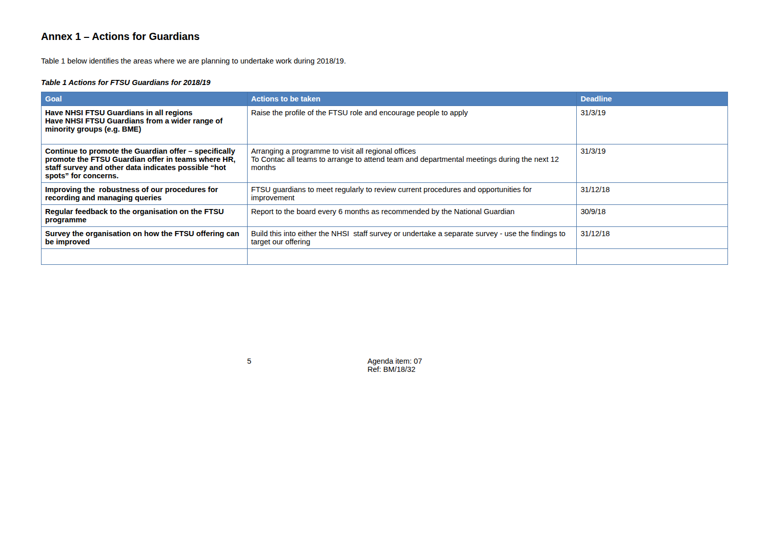Annex 1 – Actions for Guardians
Table 1 below identifies the areas where we are planning to undertake work during 2018/19.
Table 1 Actions for FTSU Guardians for 2018/19
| Goal | Actions to be taken | Deadline |
| --- | --- | --- |
| Have NHSI FTSU Guardians in all regions Have NHSI FTSU Guardians from a wider range of minority groups (e.g. BME) | Raise the profile of the FTSU role and encourage people to apply | 31/3/19 |
| Continue to promote the Guardian offer – specifically promote the FTSU Guardian offer in teams where HR, staff survey and other data indicates possible “hot spots” for concerns. | Arranging a programme to visit all regional offices To Contac all teams to arrange to attend team and departmental meetings during the next 12 months | 31/3/19 |
| Improving the robustness of our procedures for recording and managing queries | FTSU guardians to meet regularly to review current procedures and opportunities for improvement | 31/12/18 |
| Regular feedback to the organisation on the FTSU programme | Report to the board every 6 months as recommended by the National Guardian | 30/9/18 |
| Survey the organisation on how the FTSU offering can be improved | Build this into either the NHSI staff survey or undertake a separate survey - use the findings to target our offering | 31/12/18 |
5 Agenda item: 07
Ref: BM/18/32